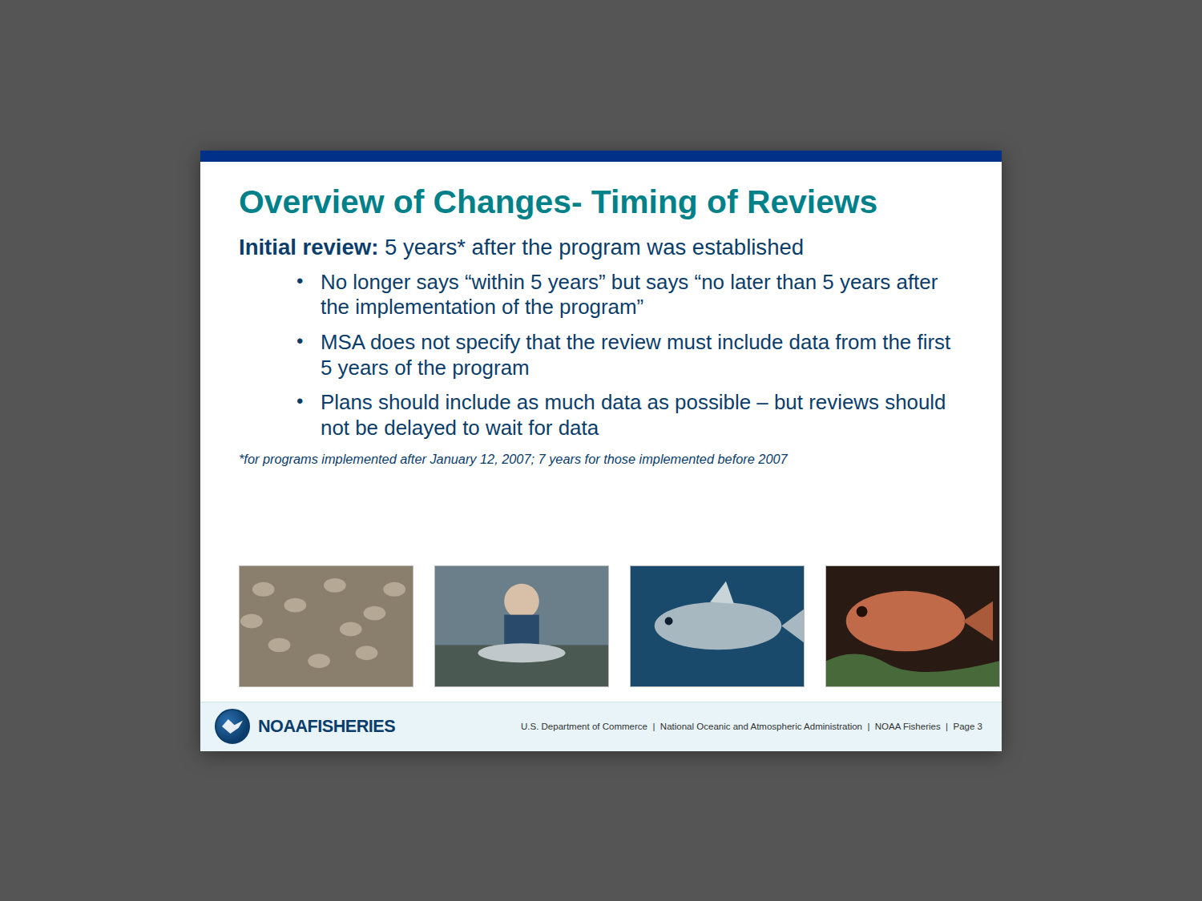Overview of Changes- Timing of Reviews
Initial review: 5 years* after the program was established
No longer says “within 5 years” but says “no later than 5 years after the implementation of the program”
MSA does not specify that the review must include data from the first 5 years of the program
Plans should include as much data as possible – but reviews should not be delayed to wait for data
*for programs implemented after January 12, 2007; 7 years for those implemented before 2007
NOAA FISHERIES
U.S. Department of Commerce | National Oceanic and Atmospheric Administration | NOAA Fisheries | Page 3